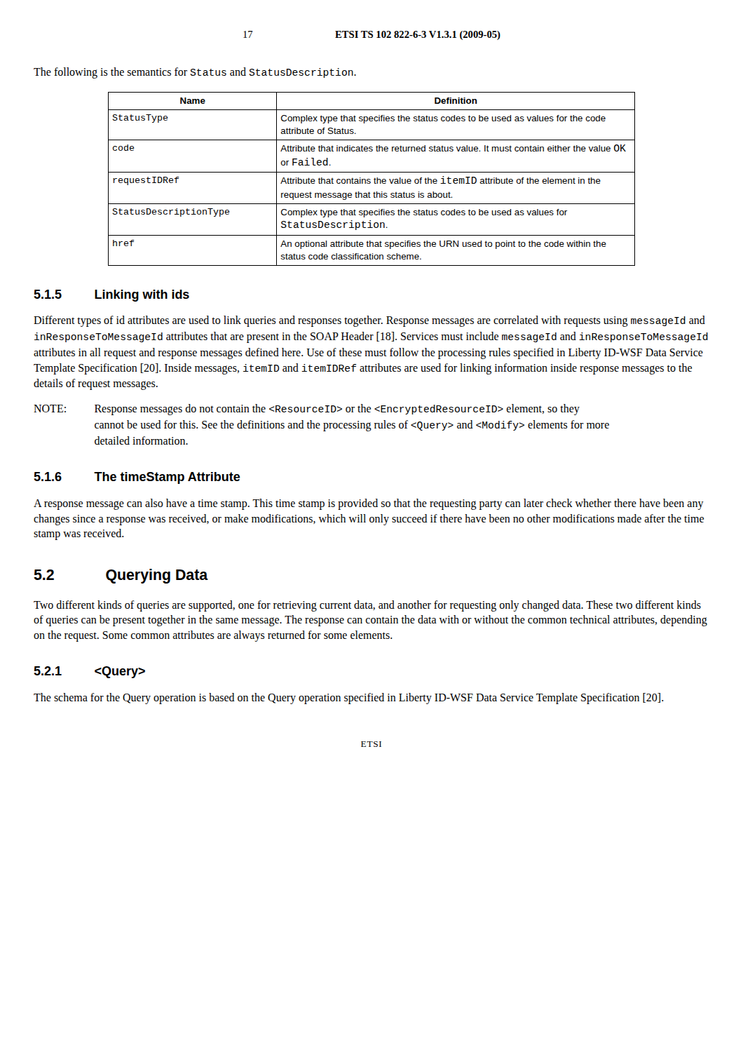17 ETSI TS 102 822-6-3 V1.3.1 (2009-05)
The following is the semantics for Status and StatusDescription.
| Name | Definition |
| --- | --- |
| StatusType | Complex type that specifies the status codes to be used as values for the code attribute of Status. |
| code | Attribute that indicates the returned status value. It must contain either the value OK or Failed . |
| requestIDRef | Attribute that contains the value of the itemID attribute of the element in the request message that this status is about. |
| StatusDescriptionType | Complex type that specifies the status codes to be used as values for StatusDescription . |
| href | An optional attribute that specifies the URN used to point to the code within the status code classification scheme. |
5.1.5 Linking with ids
Different types of id attributes are used to link queries and responses together. Response messages are correlated with requests using messageId and inResponseToMessageId attributes that are present in the SOAP Header [18]. Services must include messageId and inResponseToMessageId attributes in all request and response messages defined here. Use of these must follow the processing rules specified in Liberty ID-WSF Data Service Template Specification [20]. Inside messages, itemID and itemIDRef attributes are used for linking information inside response messages to the details of request messages.
NOTE: Response messages do not contain the <ResourceID> or the <EncryptedResourceID> element, so they cannot be used for this. See the definitions and the processing rules of <Query> and <Modify> elements for more detailed information.
5.1.6 The timeStamp Attribute
A response message can also have a time stamp. This time stamp is provided so that the requesting party can later check whether there have been any changes since a response was received, or make modifications, which will only succeed if there have been no other modifications made after the time stamp was received.
5.2 Querying Data
Two different kinds of queries are supported, one for retrieving current data, and another for requesting only changed data. These two different kinds of queries can be present together in the same message. The response can contain the data with or without the common technical attributes, depending on the request. Some common attributes are always returned for some elements.
5.2.1<Query>
The schema for the Query operation is based on the Query operation specified in Liberty ID-WSF Data Service Template Specification [20].
ETSI